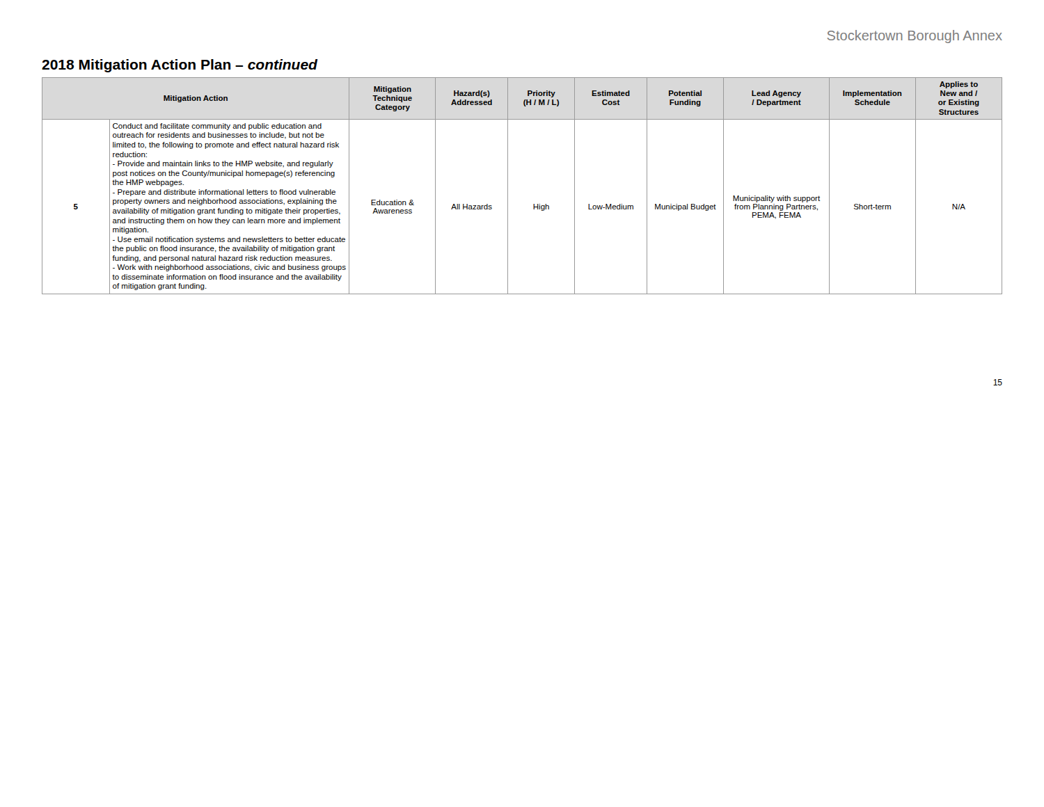Stockertown Borough Annex
2018 Mitigation Action Plan – continued
| Mitigation Action | Mitigation Technique Category | Hazard(s) Addressed | Priority (H / M / L) | Estimated Cost | Potential Funding | Lead Agency / Department | Implementation Schedule | Applies to New and / or Existing Structures |
| --- | --- | --- | --- | --- | --- | --- | --- | --- |
| 5 | Conduct and facilitate community and public education and outreach for residents and businesses to include, but not be limited to, the following to promote and effect natural hazard risk reduction: - Provide and maintain links to the HMP website, and regularly post notices on the County/municipal homepage(s) referencing the HMP webpages. - Prepare and distribute informational letters to flood vulnerable property owners and neighborhood associations, explaining the availability of mitigation grant funding to mitigate their properties, and instructing them on how they can learn more and implement mitigation. - Use email notification systems and newsletters to better educate the public on flood insurance, the availability of mitigation grant funding, and personal natural hazard risk reduction measures. - Work with neighborhood associations, civic and business groups to disseminate information on flood insurance and the availability of mitigation grant funding. | Education & Awareness | All Hazards | High | Low-Medium | Municipal Budget | Municipality with support from Planning Partners, PEMA, FEMA | Short-term | N/A |
15